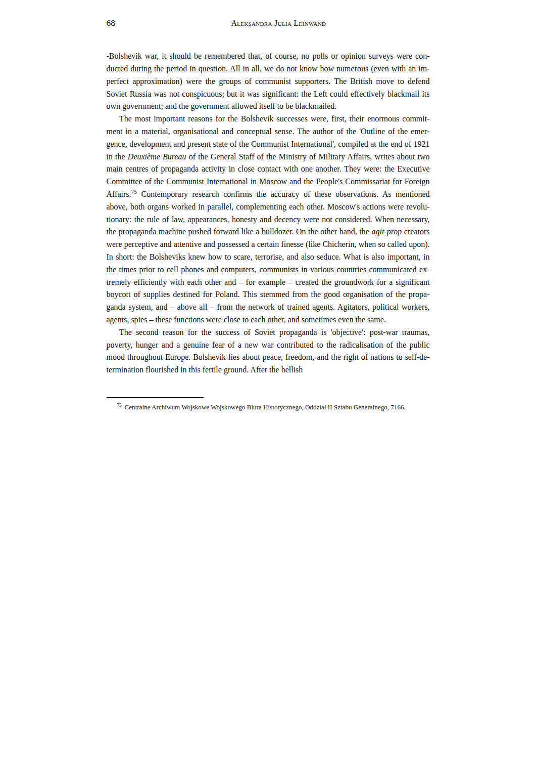68 Aleksandra Julia Leinwand
-Bolshevik war, it should be remembered that, of course, no polls or opinion surveys were conducted during the period in question. All in all, we do not know how numerous (even with an imperfect approximation) were the groups of communist supporters. The British move to defend Soviet Russia was not conspicuous; but it was significant: the Left could effectively blackmail its own government; and the government allowed itself to be blackmailed.
The most important reasons for the Bolshevik successes were, first, their enormous commitment in a material, organisational and conceptual sense. The author of the 'Outline of the emergence, development and present state of the Communist International', compiled at the end of 1921 in the Deuxième Bureau of the General Staff of the Ministry of Military Affairs, writes about two main centres of propaganda activity in close contact with one another. They were: the Executive Committee of the Communist International in Moscow and the People's Commissariat for Foreign Affairs.75 Contemporary research confirms the accuracy of these observations. As mentioned above, both organs worked in parallel, complementing each other. Moscow's actions were revolutionary: the rule of law, appearances, honesty and decency were not considered. When necessary, the propaganda machine pushed forward like a bulldozer. On the other hand, the agit-prop creators were perceptive and attentive and possessed a certain finesse (like Chicherin, when so called upon). In short: the Bolsheviks knew how to scare, terrorise, and also seduce. What is also important, in the times prior to cell phones and computers, communists in various countries communicated extremely efficiently with each other and – for example – created the groundwork for a significant boycott of supplies destined for Poland. This stemmed from the good organisation of the propaganda system, and – above all – from the network of trained agents. Agitators, political workers, agents, spies – these functions were close to each other, and sometimes even the same.
The second reason for the success of Soviet propaganda is 'objective': post-war traumas, poverty, hunger and a genuine fear of a new war contributed to the radicalisation of the public mood throughout Europe. Bolshevik lies about peace, freedom, and the right of nations to self-determination flourished in this fertile ground. After the hellish
75 Centralne Archiwum Wojskowe Wojskowego Biura Historycznego, Oddział II Sztabu Generalnego, 7166.